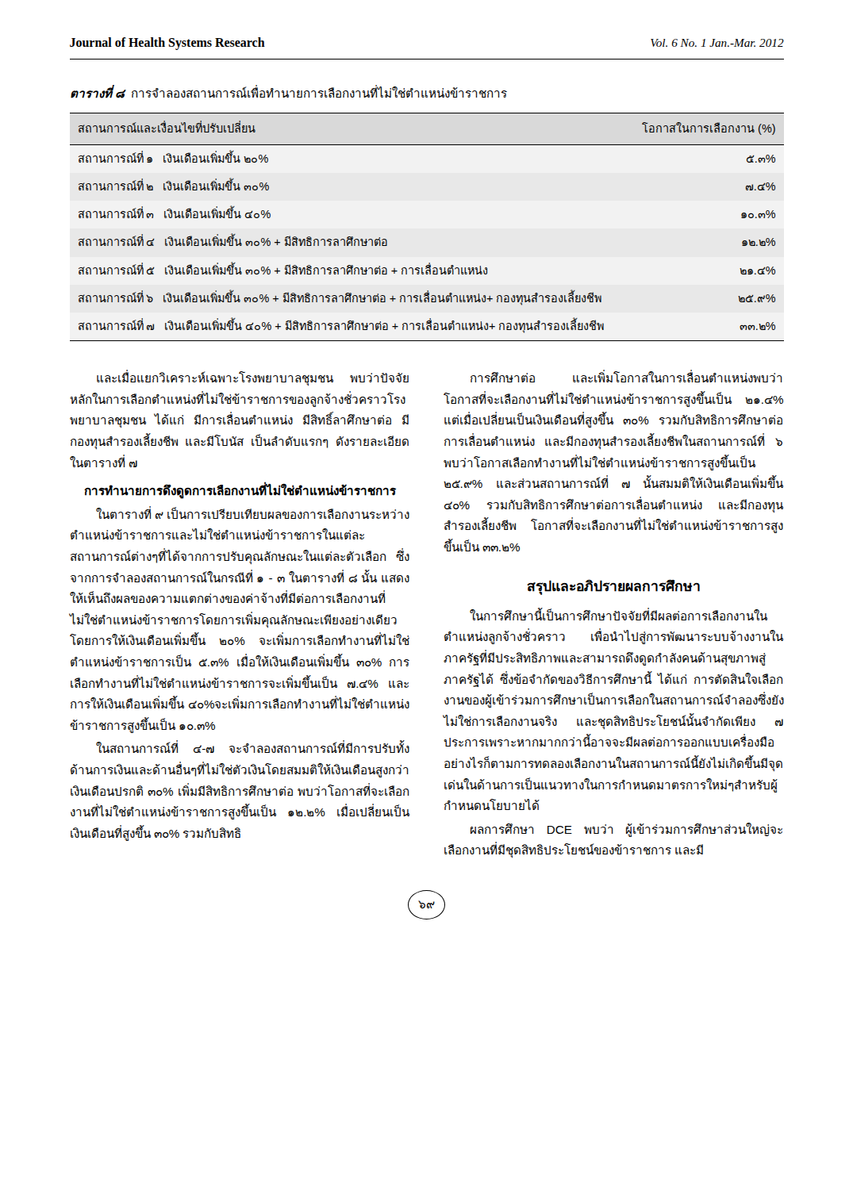Journal of Health Systems Research
Vol. 6 No. 1 Jan.-Mar. 2012
ตารางที่ ๘ การจำลองสถานการณ์เพื่อทำนายการเลือกงานที่ไม่ใช่ตำแหน่งข้าราชการ
| สถานการณ์และเงื่อนไขที่ปรับเปลี่ยน | โอกาสในการเลือกงาน (%) |
| --- | --- |
| สถานการณ์ที่ ๑ เงินเดือนเพิ่มขึ้น ๒๐% | ๕.๓% |
| สถานการณ์ที่ ๒ เงินเดือนเพิ่มขึ้น ๓๐% | ๗.๔% |
| สถานการณ์ที่ ๓ เงินเดือนเพิ่มขึ้น ๔๐% | ๑๐.๓% |
| สถานการณ์ที่ ๔ เงินเดือนเพิ่มขึ้น ๓๐% + มีสิทธิการลาศึกษาต่อ | ๑๒.๒% |
| สถานการณ์ที่ ๕ เงินเดือนเพิ่มขึ้น ๓๐% + มีสิทธิการลาศึกษาต่อ + การเลื่อนตำแหน่ง | ๒๑.๔% |
| สถานการณ์ที่ ๖ เงินเดือนเพิ่มขึ้น ๓๐% + มีสิทธิการลาศึกษาต่อ + การเลื่อนตำแหน่ง+ กองทุนสำรองเลี้ยงชีพ | ๒๕.๙% |
| สถานการณ์ที่ ๗ เงินเดือนเพิ่มขึ้น ๔๐% + มีสิทธิการลาศึกษาต่อ + การเลื่อนตำแหน่ง+ กองทุนสำรองเลี้ยงชีพ | ๓๓.๒% |
และเมื่อแยกวิเคราะห์เฉพาะโรงพยาบาลชุมชน พบว่าปัจจัยหลักในการเลือกตำแหน่งที่ไม่ใช่ข้าราชการของลูกจ้างชั่วคราวโรงพยาบาลชุมชน ได้แก่ มีการเลื่อนตำแหน่ง มีสิทธิ์ลาศึกษาต่อ มีกองทุนสำรองเลี้ยงชีพ และมีโบนัส เป็นลำดับแรกๆ ดังรายละเอียดในตารางที่ ๗
การทำนายการดึงดูดการเลือกงานที่ไม่ใช่ตำแหน่งข้าราชการ
ในตารางที่ ๙ เป็นการเปรียบเทียบผลของการเลือกงานระหว่างตำแหน่งข้าราชการและไม่ใช่ตำแหน่งข้าราชการในแต่ละสถานการณ์ต่างๆที่ได้จากการปรับคุณลักษณะในแต่ละตัวเลือก ซึ่งจากการจำลองสถานการณ์ในกรณีที่ ๑ - ๓ ในตารางที่ ๘ นั้น แสดงให้เห็นถึงผลของความแตกต่างของค่าจ้างที่มีต่อการเลือกงานที่ไม่ใช่ตำแหน่งข้าราชการโดยการเพิ่มคุณลักษณะเพียงอย่างเดียว โดยการให้เงินเดือนเพิ่มขึ้น ๒๐% จะเพิ่มการเลือกทำงานที่ไม่ใช่ตำแหน่งข้าราชการเป็น ๕.๓% เมื่อให้เงินเดือนเพิ่มขึ้น ๓๐% การเลือกทำงานที่ไม่ใช่ตำแหน่งข้าราชการจะเพิ่มขึ้นเป็น ๗.๔% และการให้เงินเดือนเพิ่มขึ้น ๔๐%จะเพิ่มการเลือกทำงานที่ไม่ใช่ตำแหน่งข้าราชการสูงขึ้นเป็น ๑๐.๓%
ในสถานการณ์ที่ ๔-๗ จะจำลองสถานการณ์ที่มีการปรับทั้งด้านการเงินและด้านอื่นๆที่ไม่ใช่ตัวเงินโดยสมมติให้เงินเดือนสูงกว่าเงินเดือนปรกติ ๓๐% เพิ่มมีสิทธิการศึกษาต่อ พบว่าโอกาสที่จะเลือกงานที่ไม่ใช่ตำแหน่งข้าราชการสูงขึ้นเป็น ๑๒.๒% เมื่อเปลี่ยนเป็นเงินเดือนที่สูงขึ้น ๓๐% รวมกับสิทธิ
การศึกษาต่อ และเพิ่มโอกาสในการเลื่อนตำแหน่งพบว่าโอกาสที่จะเลือกงานที่ไม่ใช่ตำแหน่งข้าราชการสูงขึ้นเป็น ๒๑.๔% แต่เมื่อเปลี่ยนเป็นเงินเดือนที่สูงขึ้น ๓๐% รวมกับสิทธิการศึกษาต่อการเลื่อนตำแหน่ง และมีกองทุนสำรองเลี้ยงชีพในสถานการณ์ที่ ๖ พบว่าโอกาสเลือกทำงานที่ไม่ใช่ตำแหน่งข้าราชการสูงขึ้นเป็น ๒๕.๙% และส่วนสถานการณ์ที่ ๗ นั้นสมมติให้เงินเดือนเพิ่มขึ้น ๔๐% รวมกับสิทธิการศึกษาต่อการเลื่อนตำแหน่ง และมีกองทุนสำรองเลี้ยงชีพ โอกาสที่จะเลือกงานที่ไม่ใช่ตำแหน่งข้าราชการสูงขึ้นเป็น ๓๓.๒%
สรุปและอภิปรายผลการศึกษา
ในการศึกษานี้เป็นการศึกษาปัจจัยที่มีผลต่อการเลือกงานในตำแหน่งลูกจ้างชั่วคราว เพื่อนำไปสู่การพัฒนาระบบจ้างงานในภาครัฐที่มีประสิทธิภาพและสามารถดึงดูดกำลังคนด้านสุขภาพสู่ภาครัฐได้ ซึ่งข้อจำกัดของวิธีการศึกษานี้ ได้แก่ การตัดสินใจเลือกงานของผู้เข้าร่วมการศึกษาเป็นการเลือกในสถานการณ์จำลองซึ่งยังไม่ใช่การเลือกงานจริง และชุดสิทธิประโยชน์นั้นจำกัดเพียง ๗ ประการเพราะหากมากกว่านี้อาจจะมีผลต่อการออกแบบเครื่องมือ อย่างไรก็ตามการทดลองเลือกงานในสถานการณ์นี้ยังไม่เกิดขึ้นมีจุดเด่นในด้านการเป็นแนวทางในการกำหนดมาตรการใหม่ๆสำหรับผู้กำหนดนโยบายได้
ผลการศึกษา DCE พบว่า ผู้เข้าร่วมการศึกษาส่วนใหญ่จะเลือกงานที่มีชุดสิทธิประโยชน์ของข้าราชการ และมี
๖๙